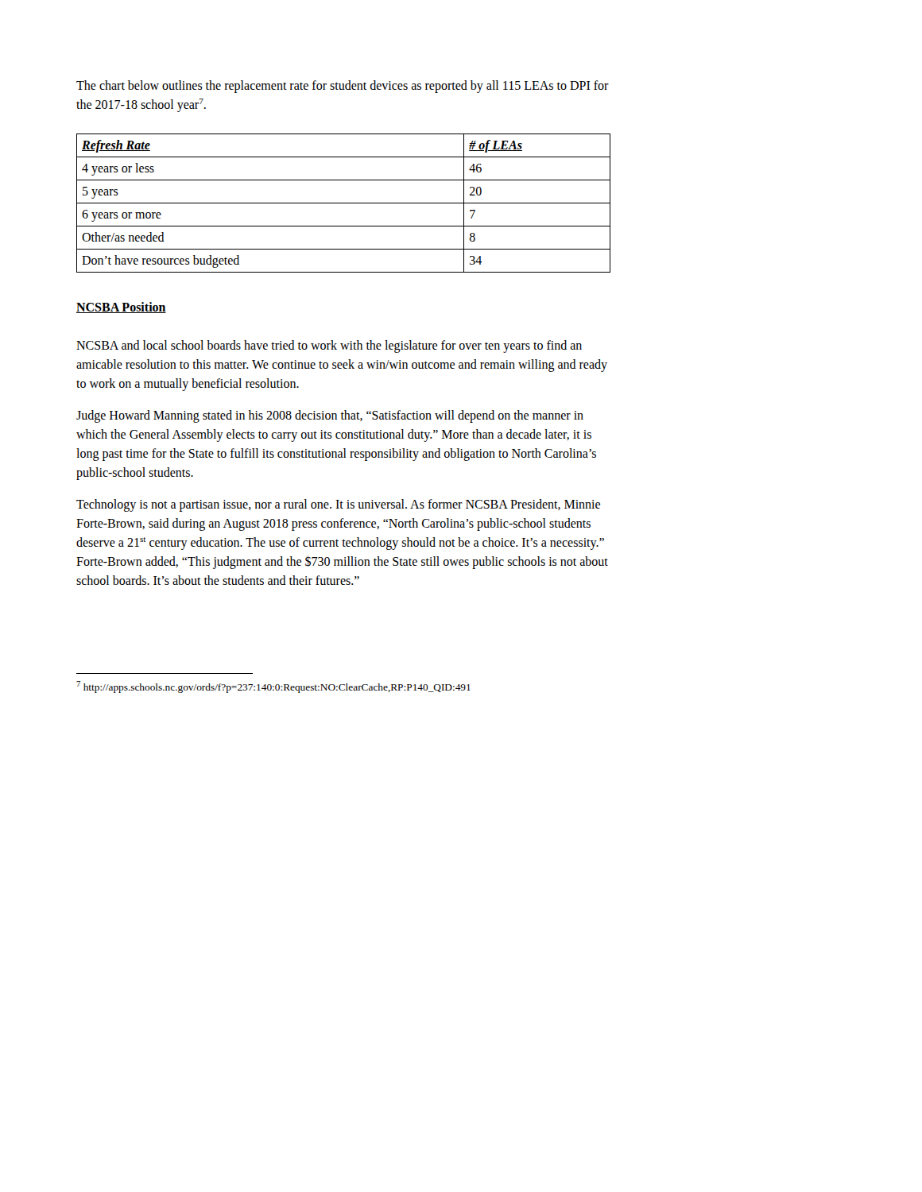The chart below outlines the replacement rate for student devices as reported by all 115 LEAs to DPI for the 2017-18 school year7.
| Refresh Rate | # of LEAs |
| --- | --- |
| 4 years or less | 46 |
| 5 years | 20 |
| 6 years or more | 7 |
| Other/as needed | 8 |
| Don’t have resources budgeted | 34 |
NCSBA Position
NCSBA and local school boards have tried to work with the legislature for over ten years to find an amicable resolution to this matter. We continue to seek a win/win outcome and remain willing and ready to work on a mutually beneficial resolution.
Judge Howard Manning stated in his 2008 decision that, “Satisfaction will depend on the manner in which the General Assembly elects to carry out its constitutional duty.” More than a decade later, it is long past time for the State to fulfill its constitutional responsibility and obligation to North Carolina’s public-school students.
Technology is not a partisan issue, nor a rural one. It is universal. As former NCSBA President, Minnie Forte-Brown, said during an August 2018 press conference, “North Carolina’s public-school students deserve a 21st century education. The use of current technology should not be a choice. It’s a necessity.” Forte-Brown added, “This judgment and the $730 million the State still owes public schools is not about school boards. It’s about the students and their futures.”
7 http://apps.schools.nc.gov/ords/f?p=237:140:0:Request:NO:ClearCache,RP:P140_QID:491